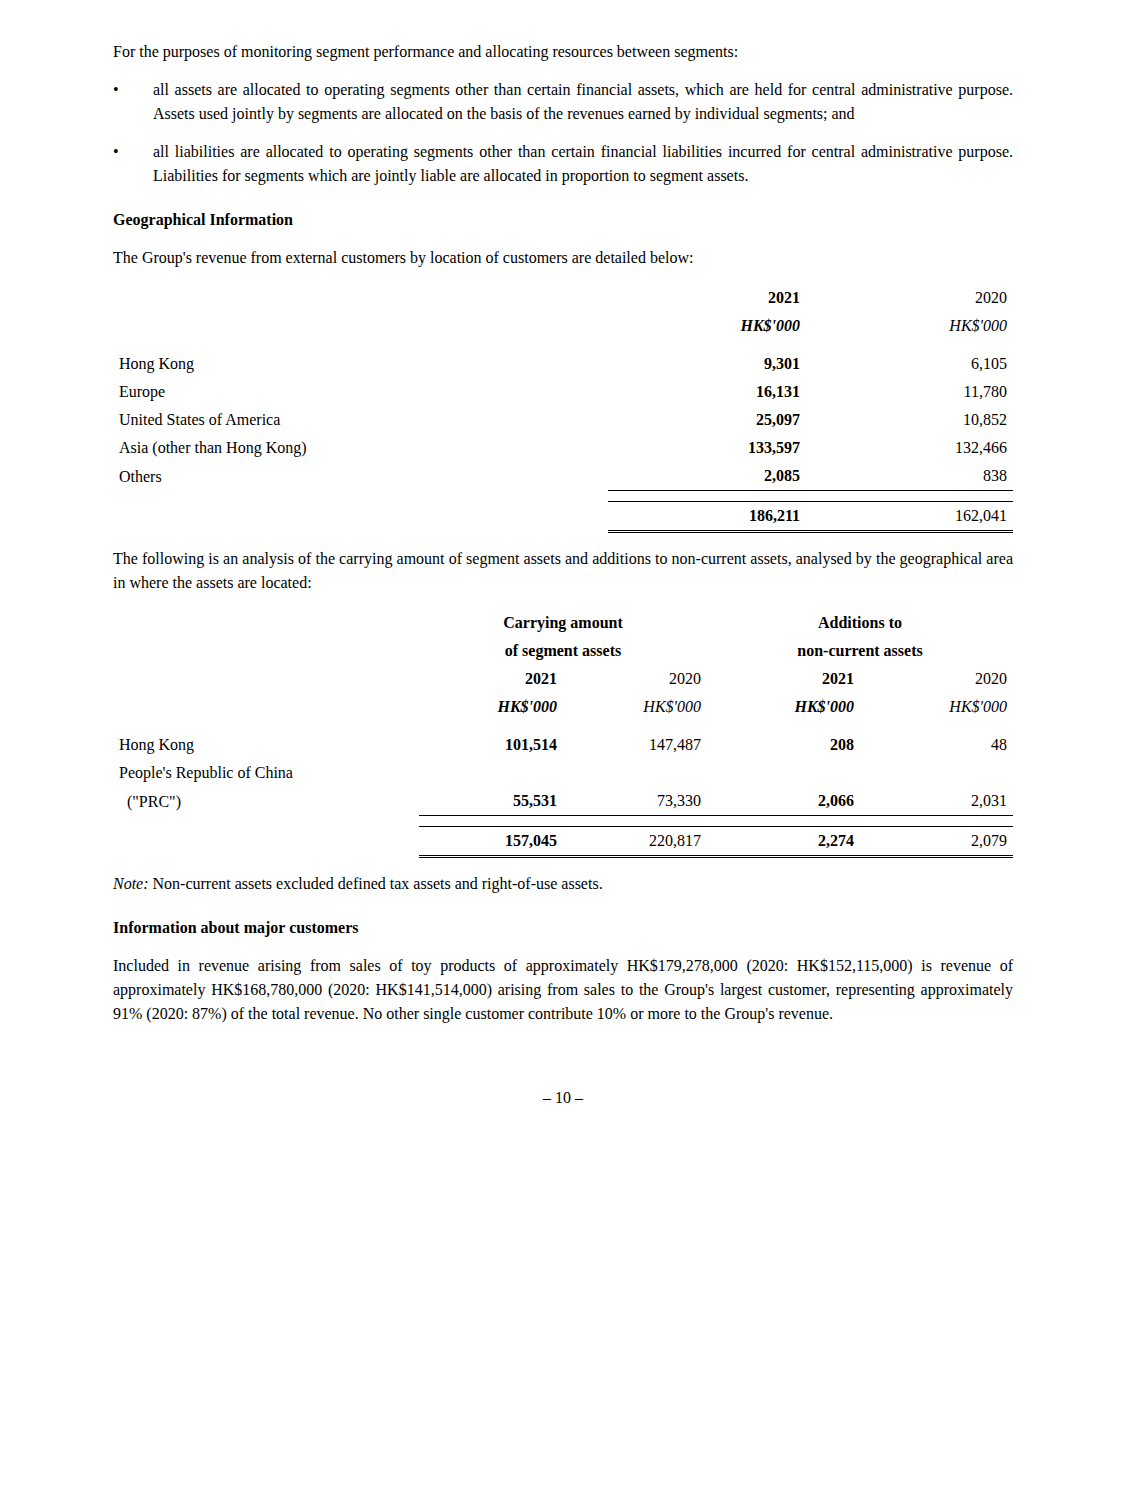For the purposes of monitoring segment performance and allocating resources between segments:
• all assets are allocated to operating segments other than certain financial assets, which are held for central administrative purpose. Assets used jointly by segments are allocated on the basis of the revenues earned by individual segments; and
• all liabilities are allocated to operating segments other than certain financial liabilities incurred for central administrative purpose. Liabilities for segments which are jointly liable are allocated in proportion to segment assets.
Geographical Information
The Group's revenue from external customers by location of customers are detailed below:
| | 2021 | 2020 |
| | HK$'000 | HK$'000 |
| Hong Kong | 9,301 | 6,105 |
| Europe | 16,131 | 11,780 |
| United States of America | 25,097 | 10,852 |
| Asia (other than Hong Kong) | 133,597 | 132,466 |
| Others | 2,085 | 838 |
| | 186,211 | 162,041 |
The following is an analysis of the carrying amount of segment assets and additions to non-current assets, analysed by the geographical area in where the assets are located:
| | Carrying amount | Additions to |
| | of segment assets | non-current assets |
| | 2021 | 2020 | 2021 | 2020 |
| | HK$'000 | HK$'000 | HK$'000 | HK$'000 |
| Hong Kong | 101,514 | 147,487 | 208 | 48 |
| People's Republic of China | | | | |
| ("PRC") | 55,531 | 73,330 | 2,066 | 2,031 |
| | 157,045 | 220,817 | 2,274 | 2,079 |
Note: Non-current assets excluded defined tax assets and right-of-use assets.
Information about major customers
Included in revenue arising from sales of toy products of approximately HK$179,278,000 (2020: HK$152,115,000) is revenue of approximately HK$168,780,000 (2020: HK$141,514,000) arising from sales to the Group's largest customer, representing approximately 91% (2020: 87%) of the total revenue. No other single customer contribute 10% or more to the Group's revenue.
– 10 –